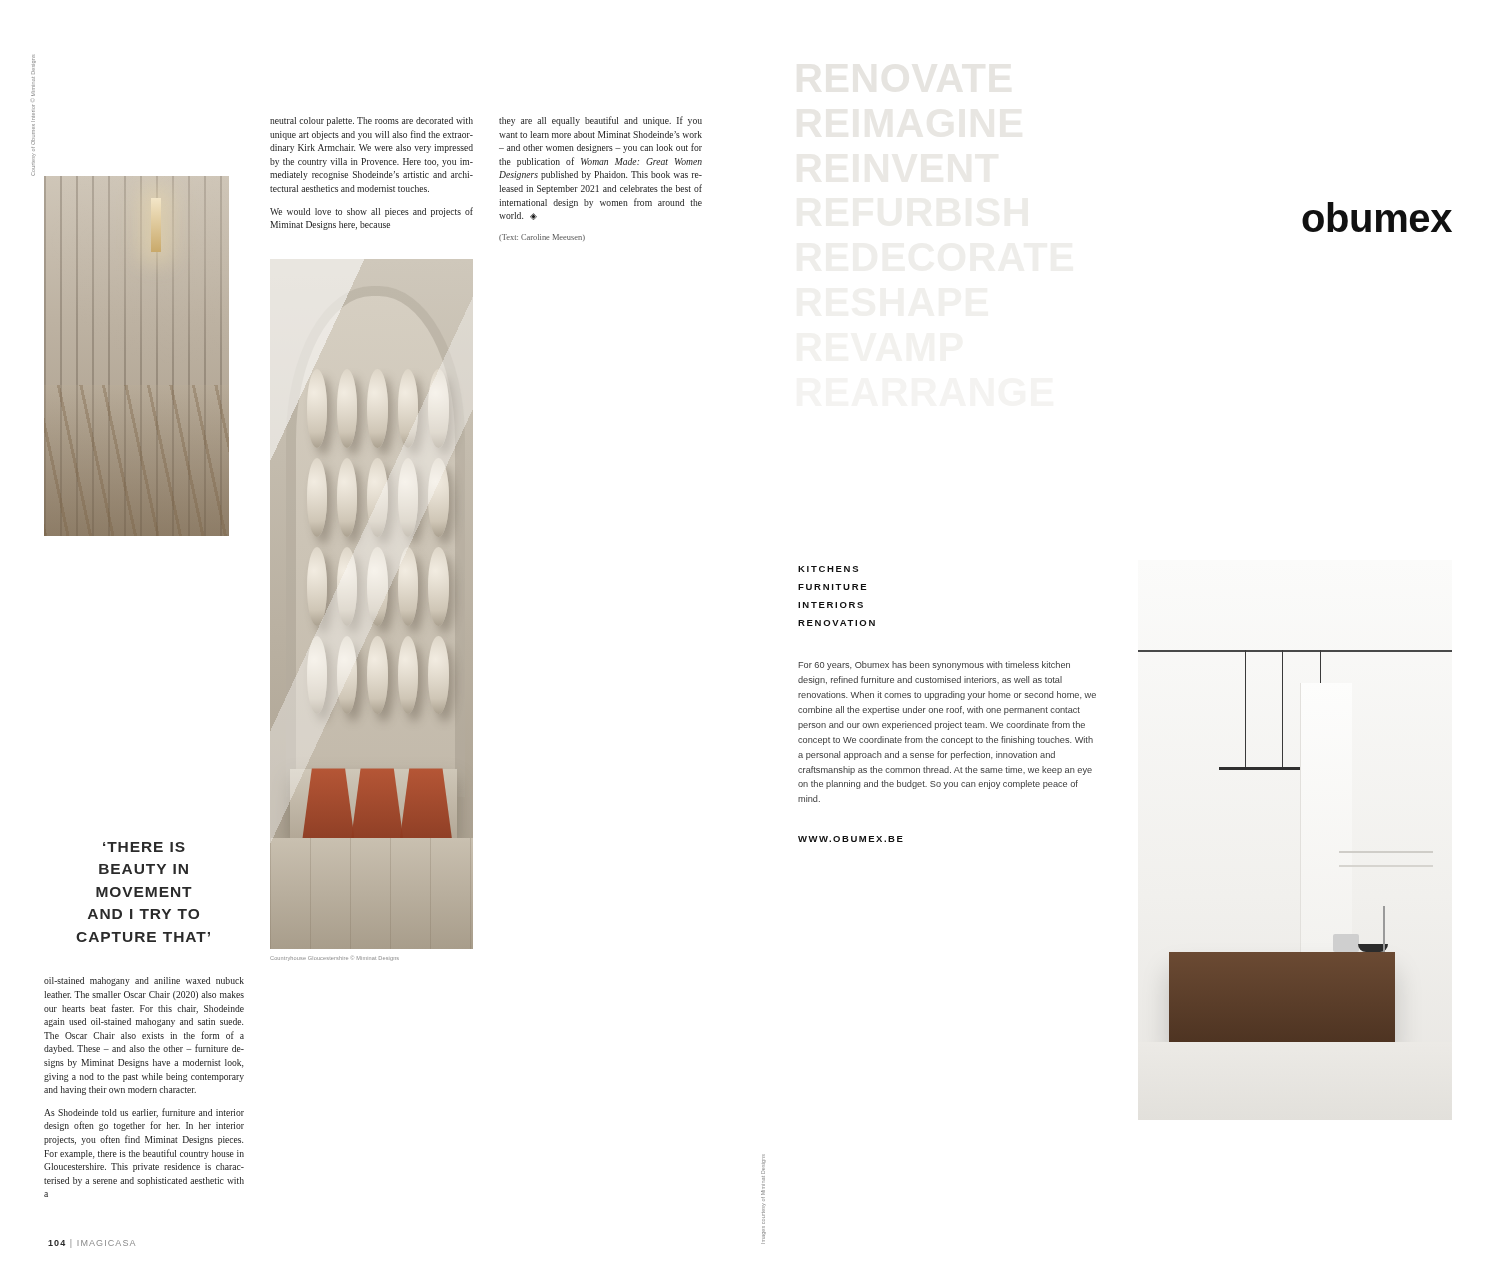Courtesy of Obumex Interior © Miminat Designs
‘THERE IS
BEAUTY IN
MOVEMENT
AND I TRY TO
CAPTURE THAT’
oil-stained mahogany and aniline waxed nubuck leather. The smaller Oscar Chair (2020) also makes our hearts beat faster. For this chair, Shodeinde again used oil-stained mahogany and satin suede. The Oscar Chair also exists in the form of a daybed. These – and also the other – furniture designs by Miminat Designs have a modernist look, giving a nod to the past while being contemporary and having their own modern character.
As Shodeinde told us earlier, furniture and interior design often go together for her. In her interior projects, you often find Miminat Designs pieces. For example, there is the beautiful country house in Gloucestershire. This private residence is characterised by a serene and sophisticated aesthetic with a
neutral colour palette. The rooms are decorated with unique art objects and you will also find the extraordinary Kirk Armchair. We were also very impressed by the country villa in Provence. Here too, you immediately recognise Shodeinde’s artistic and architectural aesthetics and modernist touches.
We would love to show all pieces and projects of Miminat Designs here, because
Countryhouse Gloucestershire © Miminat Designs
they are all equally beautiful and unique. If you want to learn more about Miminat Shodeinde’s work – and other women designers – you can look out for the publication of Woman Made: Great Women Designers published by Phaidon. This book was released in September 2021 and celebrates the best of international design by women from around the world. ◈
(Text: Caroline Meeusen)
Images courtesy of Miminat Designs
104 | IMAGICASA
RENOVATE
REIMAGINE
REINVENT
REFURBISH
REDECORATE
RESHAPE
REVAMP
REARRANGE
obumex
KITCHENS
FURNITURE
INTERIORS
RENOVATION
For 60 years, Obumex has been synonymous with timeless kitchen design, refined furniture and customised interiors, as well as total renovations. When it comes to upgrading your home or second home, we combine all the expertise under one roof, with one permanent contact person and our own experienced project team. We coordinate from the concept to We coordinate from the concept to the finishing touches. With a personal approach and a sense for perfection, innovation and craftsmanship as the common thread. At the same time, we keep an eye on the planning and the budget. So you can enjoy complete peace of mind.
WWW.OBUMEX.BE